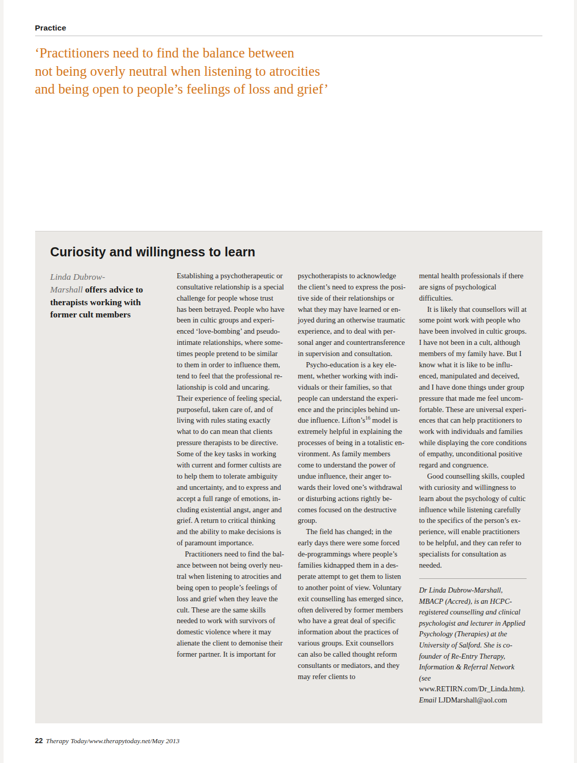Practice
‘Practitioners need to find the balance between not being overly neutral when listening to atrocities and being open to people’s feelings of loss and grief’
Curiosity and willingness to learn
Linda Dubrow-
Marshall offers advice to therapists working with former cult members
Establishing a psychotherapeutic or consultative relationship is a special challenge for people whose trust has been betrayed. People who have been in cultic groups and experienced ‘love-bombing’ and pseudo-intimate relationships, where sometimes people pretend to be similar to them in order to influence them, tend to feel that the professional relationship is cold and uncaring. Their experience of feeling special, purposeful, taken care of, and of living with rules stating exactly what to do can mean that clients pressure therapists to be directive. Some of the key tasks in working with current and former cultists are to help them to tolerate ambiguity and uncertainty, and to express and accept a full range of emotions, including existential angst, anger and grief. A return to critical thinking and the ability to make decisions is of paramount importance.
Practitioners need to find the balance between not being overly neutral when listening to atrocities and being open to people’s feelings of loss and grief when they leave the cult. These are the same skills needed to work with survivors of domestic violence where it may alienate the client to demonise their former partner. It is important for
psychotherapists to acknowledge the client’s need to express the positive side of their relationships or what they may have learned or enjoyed during an otherwise traumatic experience, and to deal with personal anger and countertransference in supervision and consultation.
Psycho-education is a key element, whether working with individuals or their families, so that people can understand the experience and the principles behind undue influence. Lifton’s16 model is extremely helpful in explaining the processes of being in a totalistic environment. As family members come to understand the power of undue influence, their anger towards their loved one’s withdrawal or disturbing actions rightly becomes focused on the destructive group.
The field has changed; in the early days there were some forced de-programmings where people’s families kidnapped them in a desperate attempt to get them to listen to another point of view. Voluntary exit counselling has emerged since, often delivered by former members who have a great deal of specific information about the practices of various groups. Exit counsellors can also be called thought reform consultants or mediators, and they may refer clients to
mental health professionals if there are signs of psychological difficulties.
It is likely that counsellors will at some point work with people who have been involved in cultic groups. I have not been in a cult, although members of my family have. But I know what it is like to be influenced, manipulated and deceived, and I have done things under group pressure that made me feel uncomfortable. These are universal experiences that can help practitioners to work with individuals and families while displaying the core conditions of empathy, unconditional positive regard and congruence.
Good counselling skills, coupled with curiosity and willingness to learn about the psychology of cultic influence while listening carefully to the specifics of the person’s experience, will enable practitioners to be helpful, and they can refer to specialists for consultation as needed.
Dr Linda Dubrow-Marshall, MBACP (Accred), is an HCPC-registered counselling and clinical psychologist and lecturer in Applied Psychology (Therapies) at the University of Salford. She is co-founder of Re-Entry Therapy, Information & Referral Network (see www.RETIRN.com/Dr_Linda.htm). Email LJDMarshall@aol.com
22 Therapy Today/www.therapytoday.net/May 2013